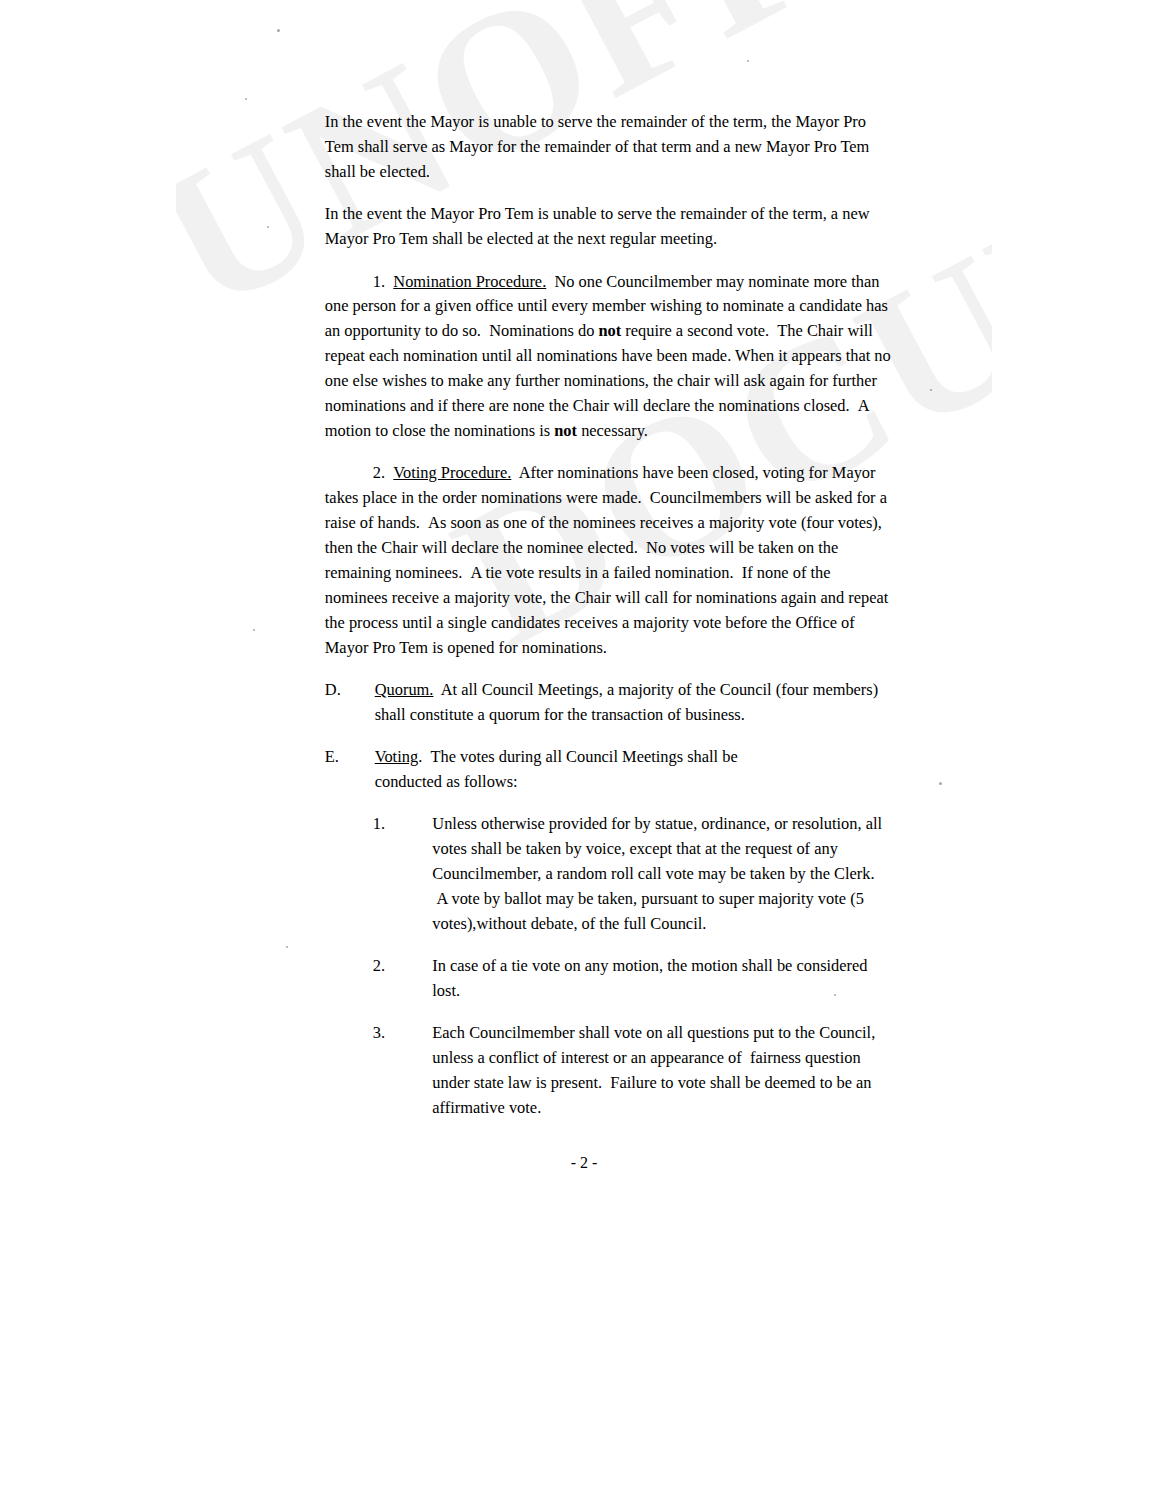UNOFFICIAL DOCUMENT
In the event the Mayor is unable to serve the remainder of the term, the Mayor Pro Tem shall serve as Mayor for the remainder of that term and a new Mayor Pro Tem shall be elected.
In the event the Mayor Pro Tem is unable to serve the remainder of the term, a new Mayor Pro Tem shall be elected at the next regular meeting.
1. Nomination Procedure. No one Councilmember may nominate more than one person for a given office until every member wishing to nominate a candidate has an opportunity to do so. Nominations do not require a second vote. The Chair will repeat each nomination until all nominations have been made. When it appears that no one else wishes to make any further nominations, the chair will ask again for further nominations and if there are none the Chair will declare the nominations closed. A motion to close the nominations is not necessary.
2. Voting Procedure. After nominations have been closed, voting for Mayor takes place in the order nominations were made. Councilmembers will be asked for a raise of hands. As soon as one of the nominees receives a majority vote (four votes), then the Chair will declare the nominee elected. No votes will be taken on the remaining nominees. A tie vote results in a failed nomination. If none of the nominees receive a majority vote, the Chair will call for nominations again and repeat the process until a single candidates receives a majority vote before the Office of Mayor Pro Tem is opened for nominations.
D.
Quorum. At all Council Meetings, a majority of the Council (four members) shall constitute a quorum for the transaction of business.
E.
Voting. The votes during all Council Meetings shall be
conducted as follows:
1.
Unless otherwise provided for by statue, ordinance, or resolution, all votes shall be taken by voice, except that at the request of any Councilmember, a random roll call vote may be taken by the Clerk. A vote by ballot may be taken, pursuant to super majority vote (5 votes),without debate, of the full Council.
2.
In case of a tie vote on any motion, the motion shall be considered lost.
3.
Each Councilmember shall vote on all questions put to the Council, unless a conflict of interest or an appearance of fairness question under state law is present. Failure to vote shall be deemed to be an affirmative vote.
- 2 -